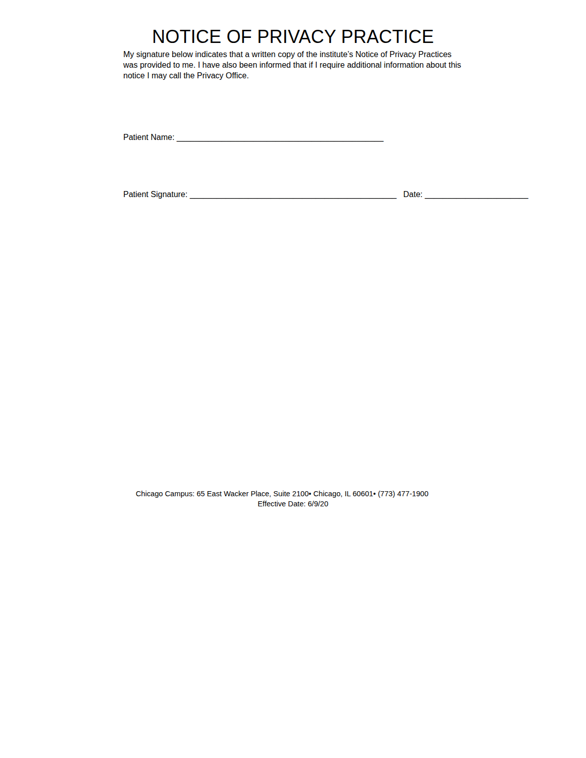NOTICE OF PRIVACY PRACTICE
My signature below indicates that a written copy of the institute’s Notice of Privacy Practices was provided to me. I have also been informed that if I require additional information about this notice I may call the Privacy Office.
Patient Name: ______________________________________________
Patient Signature: ______________________________________________ Date: _______________________
Chicago Campus: 65 East Wacker Place, Suite 2100• Chicago, IL 60601• (773) 477-1900 Effective Date: 6/9/20